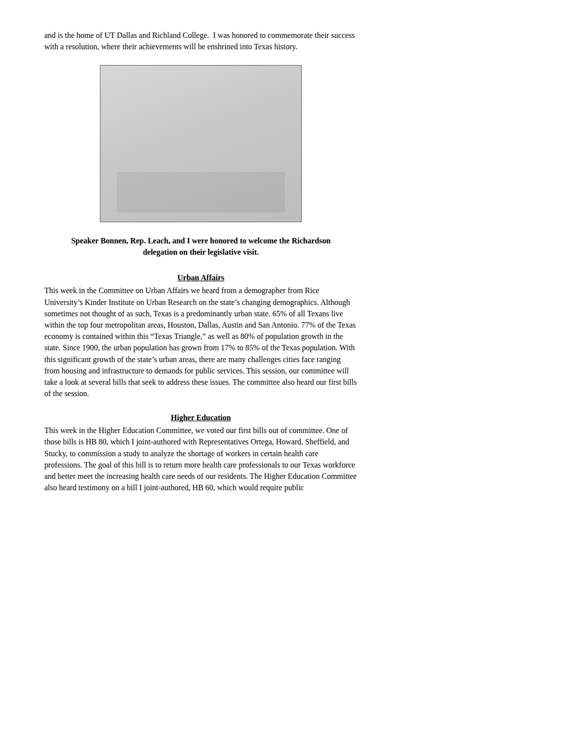and is the home of UT Dallas and Richland College. I was honored to commemorate their success with a resolution, where their achievements will be enshrined into Texas history.
Speaker Bonnen, Rep. Leach, and I were honored to welcome the Richardson delegation on their legislative visit.
Urban Affairs
This week in the Committee on Urban Affairs we heard from a demographer from Rice University’s Kinder Institute on Urban Research on the state’s changing demographics. Although sometimes not thought of as such, Texas is a predominantly urban state. 65% of all Texans live within the top four metropolitan areas, Houston, Dallas, Austin and San Antonio. 77% of the Texas economy is contained within this “Texas Triangle,” as well as 80% of population growth in the state. Since 1900, the urban population has grown from 17% to 85% of the Texas population. With this significant growth of the state’s urban areas, there are many challenges cities face ranging from housing and infrastructure to demands for public services. This session, our committee will take a look at several bills that seek to address these issues. The committee also heard our first bills of the session.
Higher Education
This week in the Higher Education Committee, we voted our first bills out of committee. One of those bills is HB 80, which I joint-authored with Representatives Ortega, Howard, Sheffield, and Stucky, to commission a study to analyze the shortage of workers in certain health care professions. The goal of this bill is to return more health care professionals to our Texas workforce and better meet the increasing health care needs of our residents. The Higher Education Committee also heard testimony on a bill I joint-authored, HB 60, which would require public